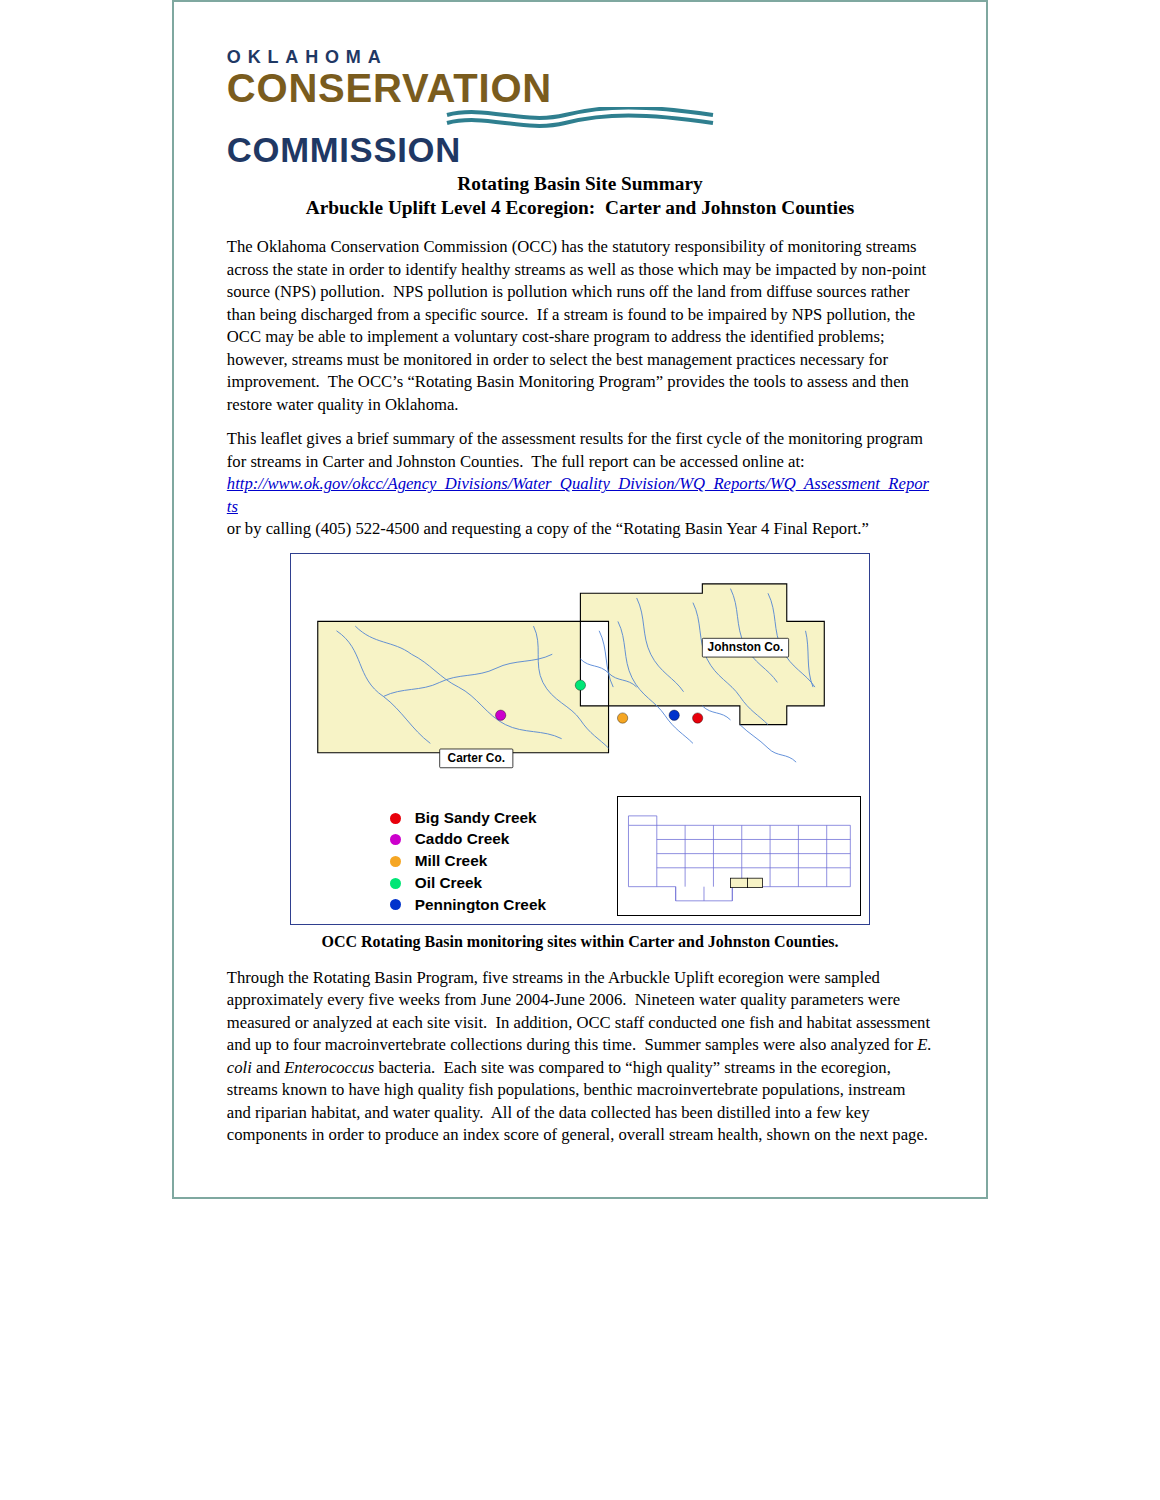OKLAHOMA
CONSERVATION
COMMISSION
Rotating Basin Site Summary Arbuckle Uplift Level 4 Ecoregion: Carter and Johnston Counties
The Oklahoma Conservation Commission (OCC) has the statutory responsibility of monitoring streams across the state in order to identify healthy streams as well as those which may be impacted by non-point source (NPS) pollution. NPS pollution is pollution which runs off the land from diffuse sources rather than being discharged from a specific source. If a stream is found to be impaired by NPS pollution, the OCC may be able to implement a voluntary cost-share program to address the identified problems; however, streams must be monitored in order to select the best management practices necessary for improvement. The OCC’s “Rotating Basin Monitoring Program” provides the tools to assess and then restore water quality in Oklahoma.
This leaflet gives a brief summary of the assessment results for the first cycle of the monitoring program for streams in Carter and Johnston Counties. The full report can be accessed online at:
http://www.ok.gov/okcc/Agency_Divisions/Water_Quality_Division/WQ_Reports/WQ_Assessment_Reports
or by calling (405) 522-4500 and requesting a copy of the “Rotating Basin Year 4 Final Report.”
Johnston Co. Carter Co.
Big Sandy Creek
Caddo Creek
Mill Creek
Oil Creek
Pennington Creek
OCC Rotating Basin monitoring sites within Carter and Johnston Counties.
Through the Rotating Basin Program, five streams in the Arbuckle Uplift ecoregion were sampled approximately every five weeks from June 2004-June 2006. Nineteen water quality parameters were measured or analyzed at each site visit. In addition, OCC staff conducted one fish and habitat assessment and up to four macroinvertebrate collections during this time. Summer samples were also analyzed for E. coli and Enterococcus bacteria. Each site was compared to “high quality” streams in the ecoregion, streams known to have high quality fish populations, benthic macroinvertebrate populations, instream and riparian habitat, and water quality. All of the data collected has been distilled into a few key components in order to produce an index score of general, overall stream health, shown on the next page.